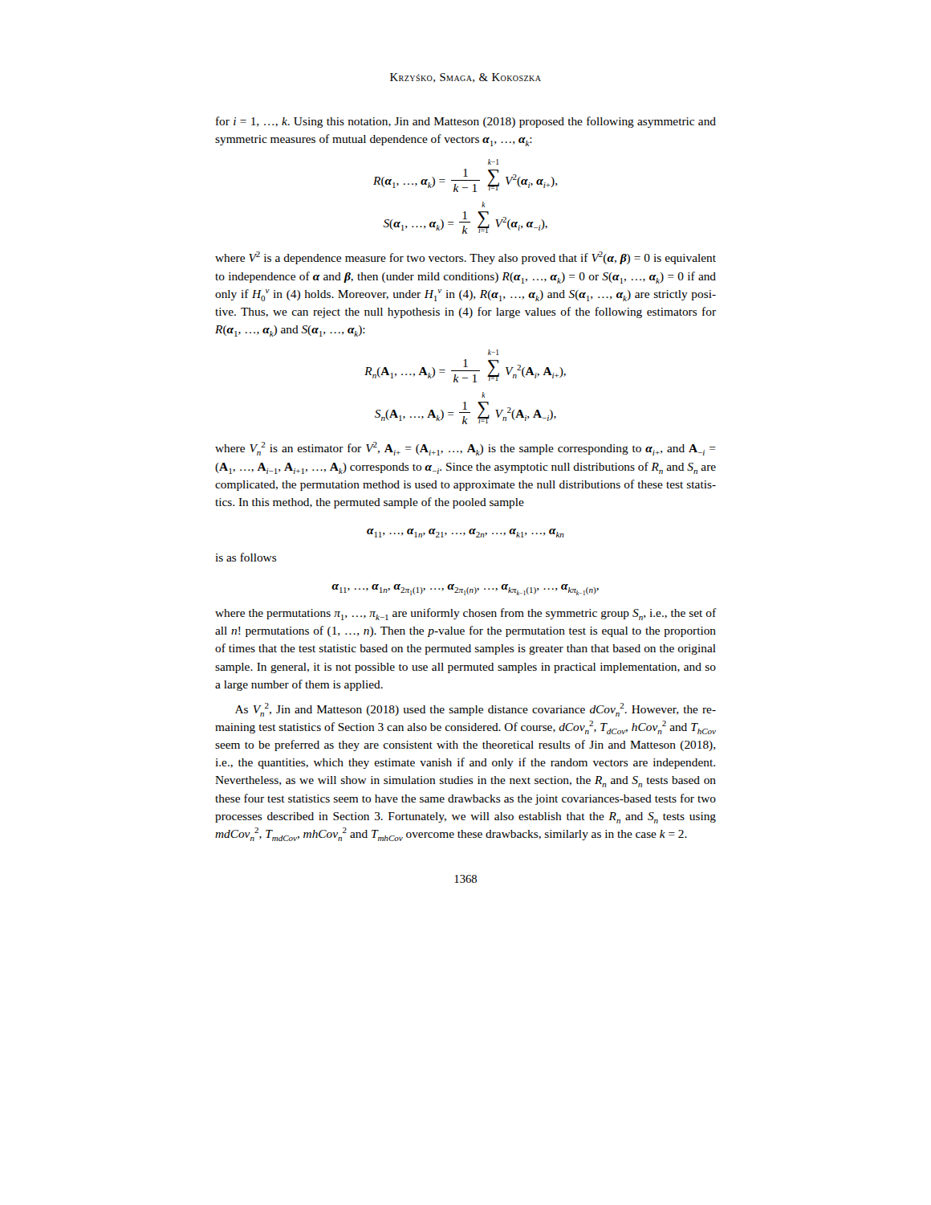Krzyśko, Smaga, & Kokoszka
for i = 1, …, k. Using this notation, Jin and Matteson (2018) proposed the following asymmetric and symmetric measures of mutual dependence of vectors α1, …, αk:
R(α1, …, αk) = 1 k − 1 k−1∑i=1 V2(αi, αi+),
S(α1, …, αk) = 1 k k∑i=1 V2(αi, α−i),
where V2 is a dependence measure for two vectors. They also proved that if V2(α, β) = 0 is equivalent to independence of α and β, then (under mild conditions) R(α1, …, αk) = 0 or S(α1, …, αk) = 0 if and only if H0v in (4) holds. Moreover, under H1v in (4), R(α1, …, αk) and S(α1, …, αk) are strictly positive. Thus, we can reject the null hypothesis in (4) for large values of the following estimators for R(α1, …, αk) and S(α1, …, αk):
Rn(A1, …, Ak) = 1 k − 1 k−1∑i=1 Vn2(Ai, Ai+),
Sn(A1, …, Ak) = 1 k k∑i=1 Vn2(Ai, A−i),
where Vn2 is an estimator for V2, Ai+ = (Ai+1, …, Ak) is the sample corresponding to αi+, and A−i = (A1, …, Ai−1, Ai+1, …, Ak) corresponds to α−i. Since the asymptotic null distributions of Rn and Sn are complicated, the permutation method is used to approximate the null distributions of these test statistics. In this method, the permuted sample of the pooled sample
α11, …, α1n, α21, …, α2n, …, αk1, …, αkn
is as follows
α11, …, α1n, α2π1(1), …, α2π1(n), …, αkπk−1(1), …, αkπk−1(n),
where the permutations π1, …, πk−1 are uniformly chosen from the symmetric group Sn, i.e., the set of all n! permutations of (1, …, n). Then the p-value for the permutation test is equal to the proportion of times that the test statistic based on the permuted samples is greater than that based on the original sample. In general, it is not possible to use all permuted samples in practical implementation, and so a large number of them is applied.
As Vn2, Jin and Matteson (2018) used the sample distance covariance dCovn2. However, the remaining test statistics of Section 3 can also be considered. Of course, dCovn2, TdCov, hCovn2 and ThCov seem to be preferred as they are consistent with the theoretical results of Jin and Matteson (2018), i.e., the quantities, which they estimate vanish if and only if the random vectors are independent. Nevertheless, as we will show in simulation studies in the next section, the Rn and Sn tests based on these four test statistics seem to have the same drawbacks as the joint covariances-based tests for two processes described in Section 3. Fortunately, we will also establish that the Rn and Sn tests using mdCovn2, TmdCov, mhCovn2 and TmhCov overcome these drawbacks, similarly as in the case k = 2.
1368